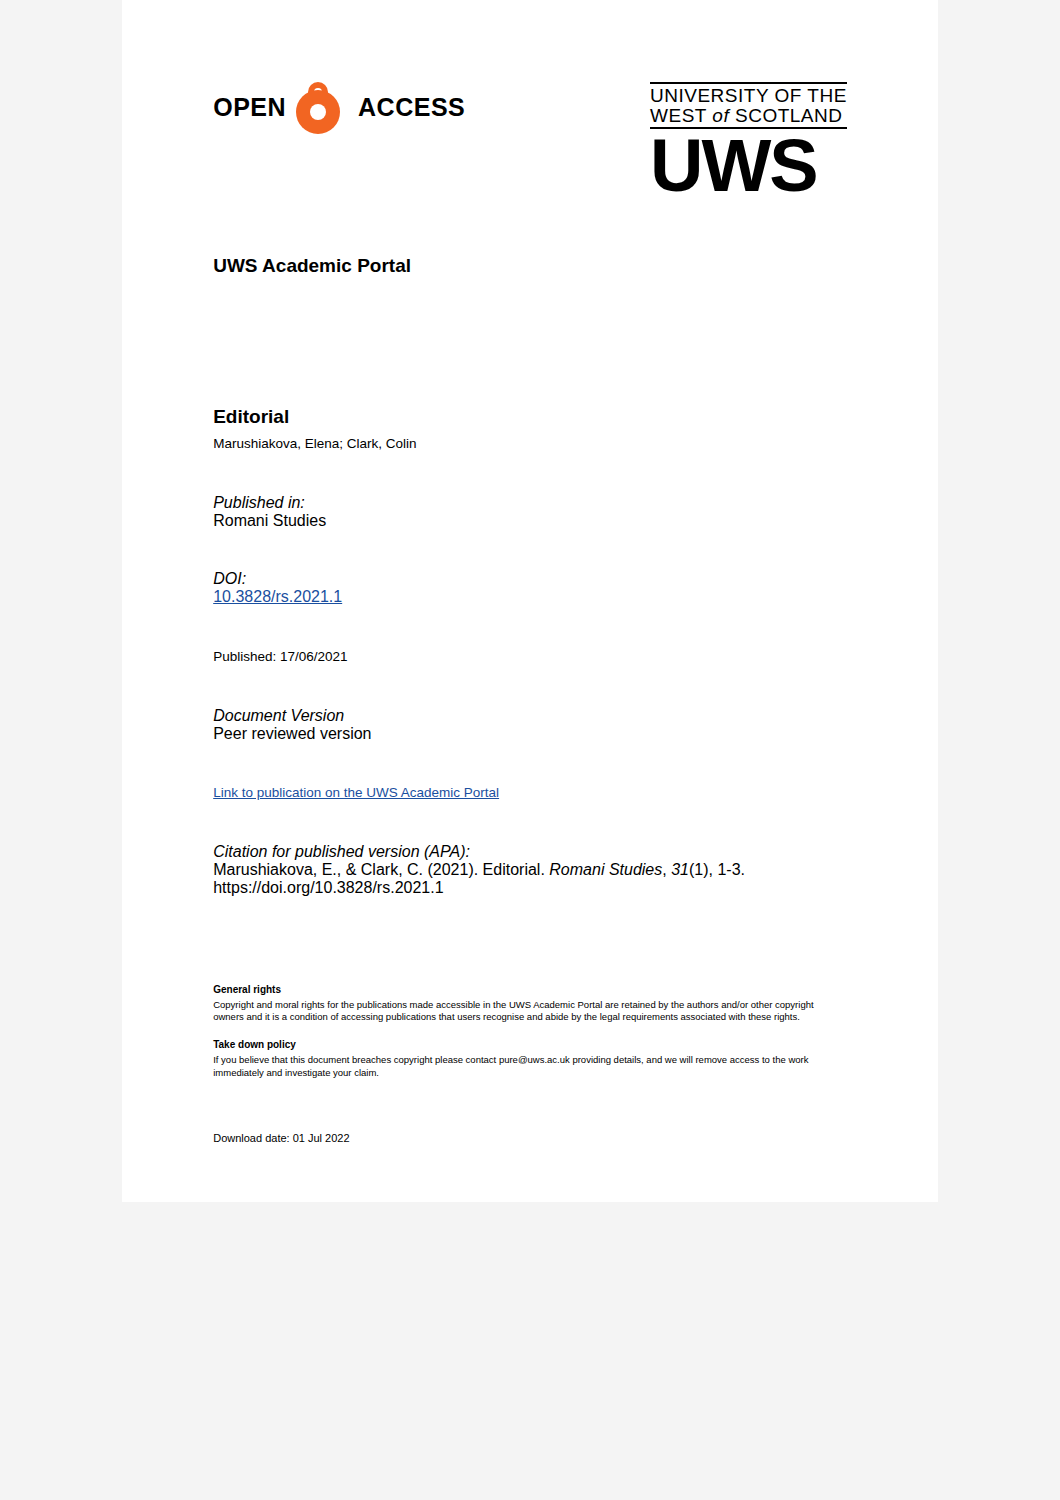OPEN ACCESS
UNIVERSITY OF THE
WEST of SCOTLAND
UWS
UWS Academic Portal
Editorial
Marushiakova, Elena; Clark, Colin
Published in: Romani Studies
DOI: 10.3828/rs.2021.1
Published: 17/06/2021
Document Version Peer reviewed version
Link to publication on the UWS Academic Portal
Citation for published version (APA):
Marushiakova, E., & Clark, C. (2021). Editorial. Romani Studies, 31(1), 1-3. https://doi.org/10.3828/rs.2021.1
General rights
Copyright and moral rights for the publications made accessible in the UWS Academic Portal are retained by the authors and/or other copyright owners and it is a condition of accessing publications that users recognise and abide by the legal requirements associated with these rights.
Take down policy
If you believe that this document breaches copyright please contact pure@uws.ac.uk providing details, and we will remove access to the work immediately and investigate your claim.
Download date: 01 Jul 2022